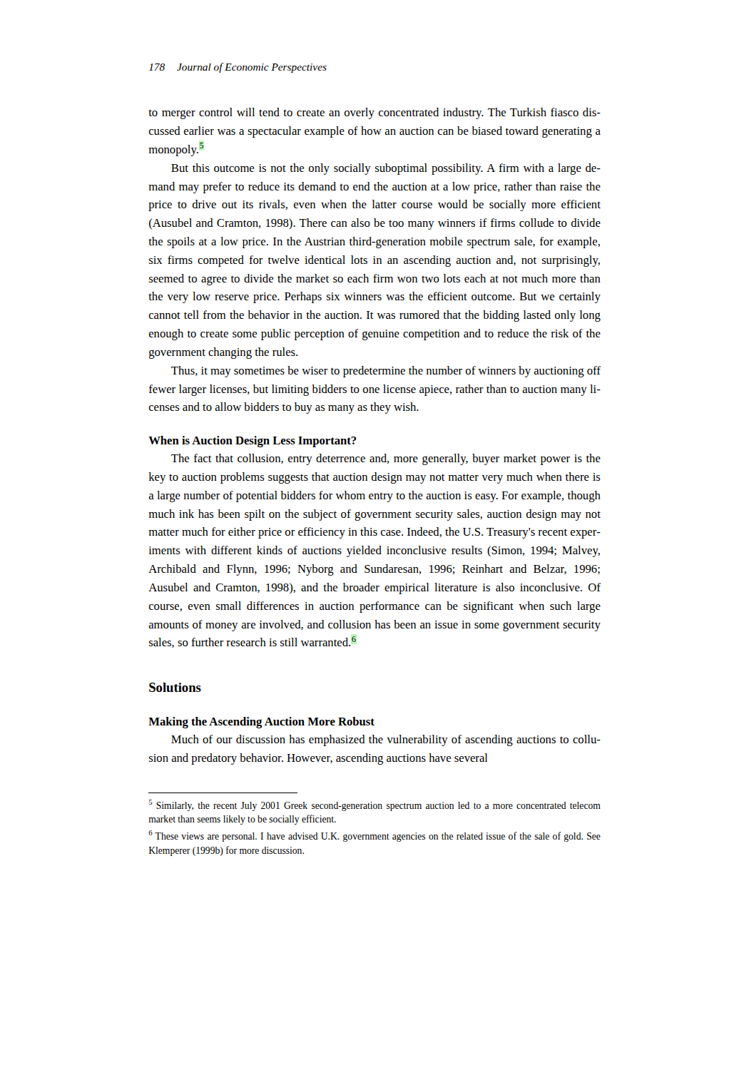178 Journal of Economic Perspectives
to merger control will tend to create an overly concentrated industry. The Turkish fiasco discussed earlier was a spectacular example of how an auction can be biased toward generating a monopoly.5
But this outcome is not the only socially suboptimal possibility. A firm with a large demand may prefer to reduce its demand to end the auction at a low price, rather than raise the price to drive out its rivals, even when the latter course would be socially more efficient (Ausubel and Cramton, 1998). There can also be too many winners if firms collude to divide the spoils at a low price. In the Austrian third-generation mobile spectrum sale, for example, six firms competed for twelve identical lots in an ascending auction and, not surprisingly, seemed to agree to divide the market so each firm won two lots each at not much more than the very low reserve price. Perhaps six winners was the efficient outcome. But we certainly cannot tell from the behavior in the auction. It was rumored that the bidding lasted only long enough to create some public perception of genuine competition and to reduce the risk of the government changing the rules.
Thus, it may sometimes be wiser to predetermine the number of winners by auctioning off fewer larger licenses, but limiting bidders to one license apiece, rather than to auction many licenses and to allow bidders to buy as many as they wish.
When is Auction Design Less Important?
The fact that collusion, entry deterrence and, more generally, buyer market power is the key to auction problems suggests that auction design may not matter very much when there is a large number of potential bidders for whom entry to the auction is easy. For example, though much ink has been spilt on the subject of government security sales, auction design may not matter much for either price or efficiency in this case. Indeed, the U.S. Treasury's recent experiments with different kinds of auctions yielded inconclusive results (Simon, 1994; Malvey, Archibald and Flynn, 1996; Nyborg and Sundaresan, 1996; Reinhart and Belzar, 1996; Ausubel and Cramton, 1998), and the broader empirical literature is also inconclusive. Of course, even small differences in auction performance can be significant when such large amounts of money are involved, and collusion has been an issue in some government security sales, so further research is still warranted.6
Solutions
Making the Ascending Auction More Robust
Much of our discussion has emphasized the vulnerability of ascending auctions to collusion and predatory behavior. However, ascending auctions have several
5 Similarly, the recent July 2001 Greek second-generation spectrum auction led to a more concentrated telecom market than seems likely to be socially efficient.
6 These views are personal. I have advised U.K. government agencies on the related issue of the sale of gold. See Klemperer (1999b) for more discussion.